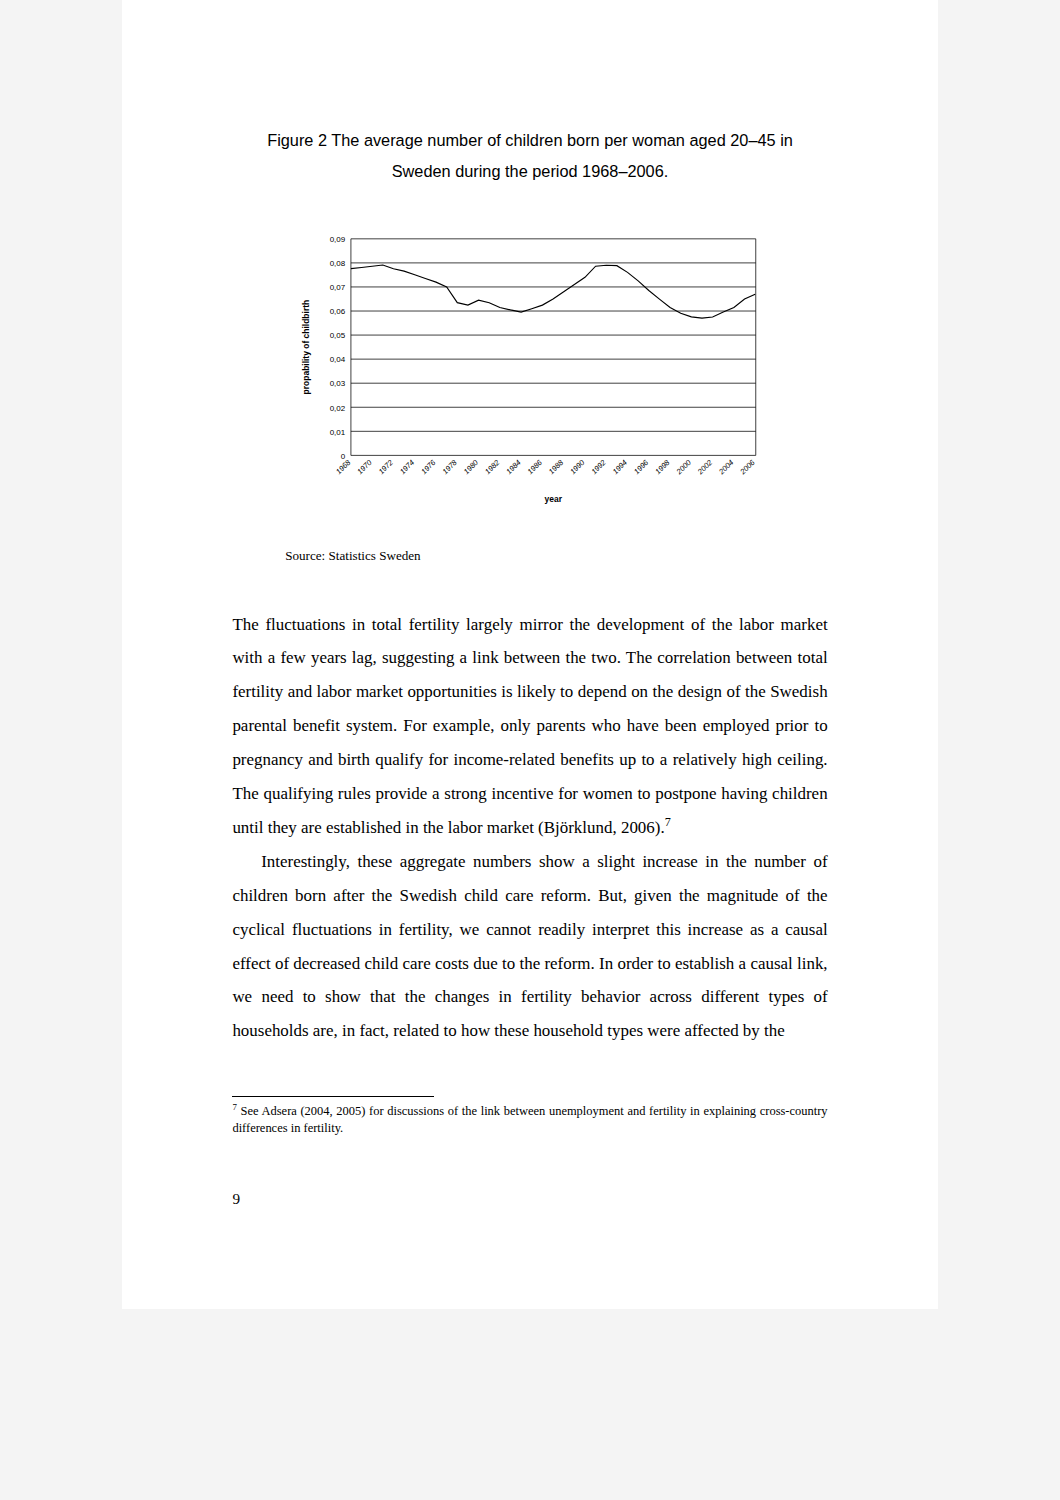Figure 2 The average number of children born per woman aged 20–45 in Sweden during the period 1968–2006.
0,09 0,08 0,07 0,06 0,05 0,04 0,03 0,02 0,01 0 propability of childbirth 1968 1970 1972 1974 1976 1978 1980 1982 1984 1986 1988 1990 1992 1994 1996 1998 2000 2002 2004 2006 year
Source: Statistics Sweden
The fluctuations in total fertility largely mirror the development of the labor market with a few years lag, suggesting a link between the two. The correlation between total fertility and labor market opportunities is likely to depend on the design of the Swedish parental benefit system. For example, only parents who have been employed prior to pregnancy and birth qualify for income-related benefits up to a relatively high ceiling. The qualifying rules provide a strong incentive for women to postpone having children until they are established in the labor market (Björklund, 2006).7
Interestingly, these aggregate numbers show a slight increase in the number of children born after the Swedish child care reform. But, given the magnitude of the cyclical fluctuations in fertility, we cannot readily interpret this increase as a causal effect of decreased child care costs due to the reform. In order to establish a causal link, we need to show that the changes in fertility behavior across different types of households are, in fact, related to how these household types were affected by the
7 See Adsera (2004, 2005) for discussions of the link between unemployment and fertility in explaining cross-country differences in fertility.
9